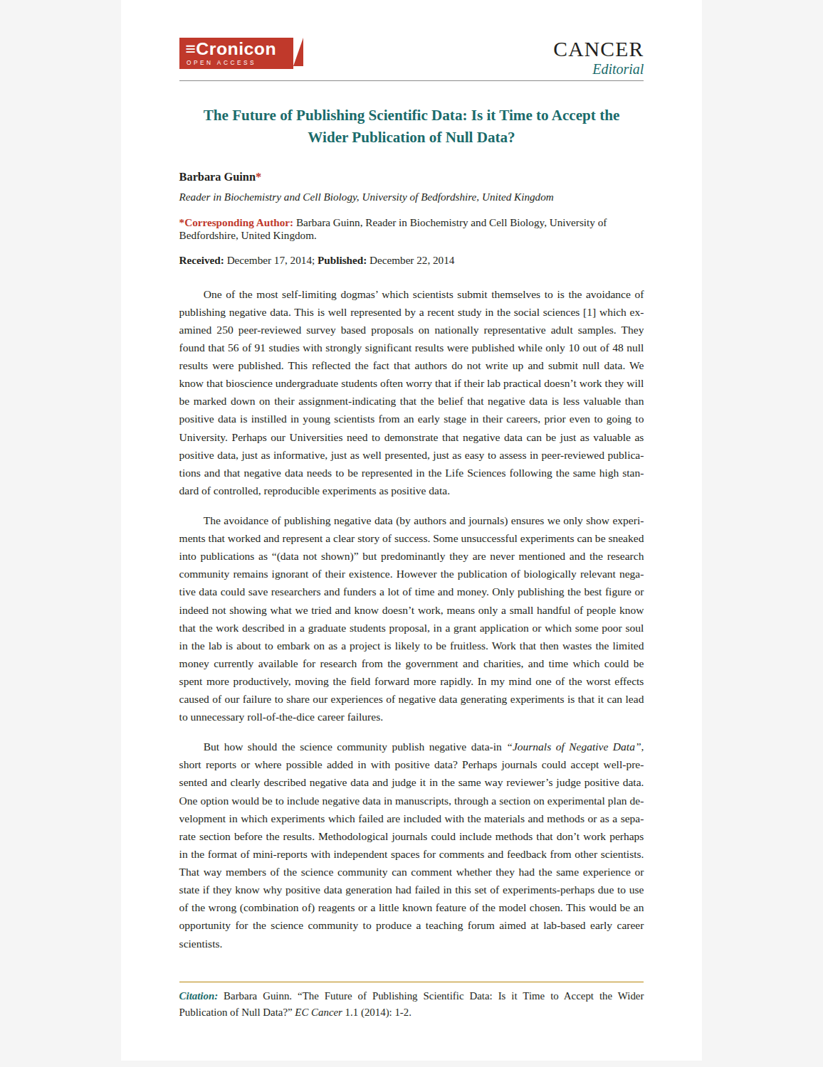≡Cronicon OPEN ACCESS
CANCER
Editorial
The Future of Publishing Scientific Data: Is it Time to Accept the Wider Publication of Null Data?
Barbara Guinn*
Reader in Biochemistry and Cell Biology, University of Bedfordshire, United Kingdom
*Corresponding Author: Barbara Guinn, Reader in Biochemistry and Cell Biology, University of Bedfordshire, United Kingdom.
Received: December 17, 2014; Published: December 22, 2014
One of the most self-limiting dogmas’ which scientists submit themselves to is the avoidance of publishing negative data. This is well represented by a recent study in the social sciences [1] which examined 250 peer-reviewed survey based proposals on nationally representative adult samples. They found that 56 of 91 studies with strongly significant results were published while only 10 out of 48 null results were published. This reflected the fact that authors do not write up and submit null data. We know that bioscience undergraduate students often worry that if their lab practical doesn’t work they will be marked down on their assignment-indicating that the belief that negative data is less valuable than positive data is instilled in young scientists from an early stage in their careers, prior even to going to University. Perhaps our Universities need to demonstrate that negative data can be just as valuable as positive data, just as informative, just as well presented, just as easy to assess in peer-reviewed publications and that negative data needs to be represented in the Life Sciences following the same high standard of controlled, reproducible experiments as positive data.
The avoidance of publishing negative data (by authors and journals) ensures we only show experiments that worked and represent a clear story of success. Some unsuccessful experiments can be sneaked into publications as “(data not shown)” but predominantly they are never mentioned and the research community remains ignorant of their existence. However the publication of biologically relevant negative data could save researchers and funders a lot of time and money. Only publishing the best figure or indeed not showing what we tried and know doesn’t work, means only a small handful of people know that the work described in a graduate students proposal, in a grant application or which some poor soul in the lab is about to embark on as a project is likely to be fruitless. Work that then wastes the limited money currently available for research from the government and charities, and time which could be spent more productively, moving the field forward more rapidly. In my mind one of the worst effects caused of our failure to share our experiences of negative data generating experiments is that it can lead to unnecessary roll-of-the-dice career failures.
But how should the science community publish negative data-in “Journals of Negative Data”, short reports or where possible added in with positive data? Perhaps journals could accept well-presented and clearly described negative data and judge it in the same way reviewer’s judge positive data. One option would be to include negative data in manuscripts, through a section on experimental plan development in which experiments which failed are included with the materials and methods or as a separate section before the results. Methodological journals could include methods that don’t work perhaps in the format of mini-reports with independent spaces for comments and feedback from other scientists. That way members of the science community can comment whether they had the same experience or state if they know why positive data generation had failed in this set of experiments-perhaps due to use of the wrong (combination of) reagents or a little known feature of the model chosen. This would be an opportunity for the science community to produce a teaching forum aimed at lab-based early career scientists.
Citation: Barbara Guinn. “The Future of Publishing Scientific Data: Is it Time to Accept the Wider Publication of Null Data?” EC Cancer 1.1 (2014): 1-2.